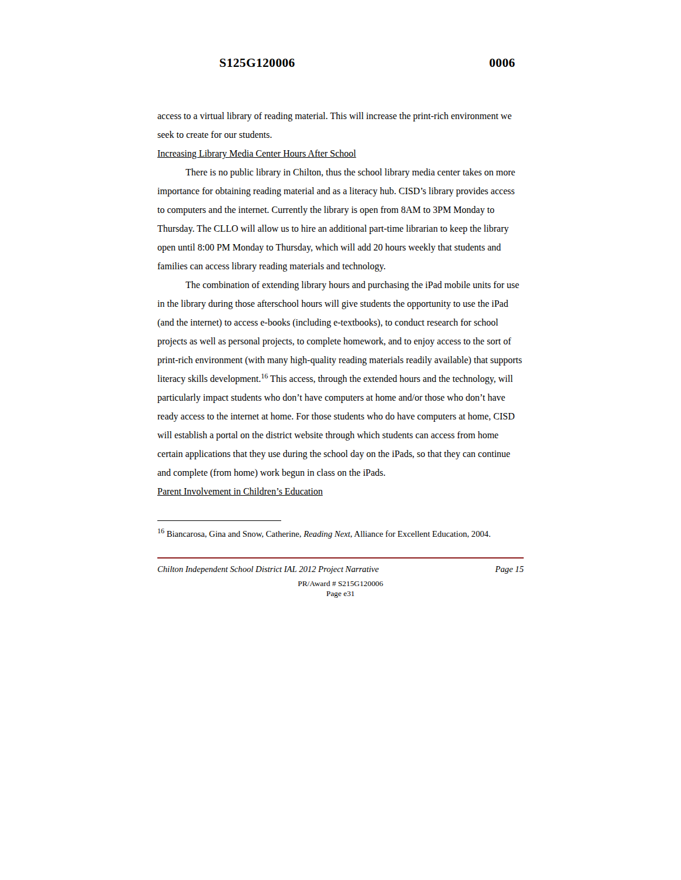S125G120006 0006
access to a virtual library of reading material. This will increase the print-rich environment we seek to create for our students.
Increasing Library Media Center Hours After School
There is no public library in Chilton, thus the school library media center takes on more importance for obtaining reading material and as a literacy hub. CISD’s library provides access to computers and the internet. Currently the library is open from 8AM to 3PM Monday to Thursday. The CLLO will allow us to hire an additional part-time librarian to keep the library open until 8:00 PM Monday to Thursday, which will add 20 hours weekly that students and families can access library reading materials and technology.
The combination of extending library hours and purchasing the iPad mobile units for use in the library during those afterschool hours will give students the opportunity to use the iPad (and the internet) to access e-books (including e-textbooks), to conduct research for school projects as well as personal projects, to complete homework, and to enjoy access to the sort of print-rich environment (with many high-quality reading materials readily available) that supports literacy skills development.16 This access, through the extended hours and the technology, will particularly impact students who don’t have computers at home and/or those who don’t have ready access to the internet at home. For those students who do have computers at home, CISD will establish a portal on the district website through which students can access from home certain applications that they use during the school day on the iPads, so that they can continue and complete (from home) work begun in class on the iPads.
Parent Involvement in Children’s Education
16 Biancarosa, Gina and Snow, Catherine, Reading Next, Alliance for Excellent Education, 2004.
Chilton Independent School District IAL 2012 Project Narrative Page 15
PR/Award # S215G120006
Page e31